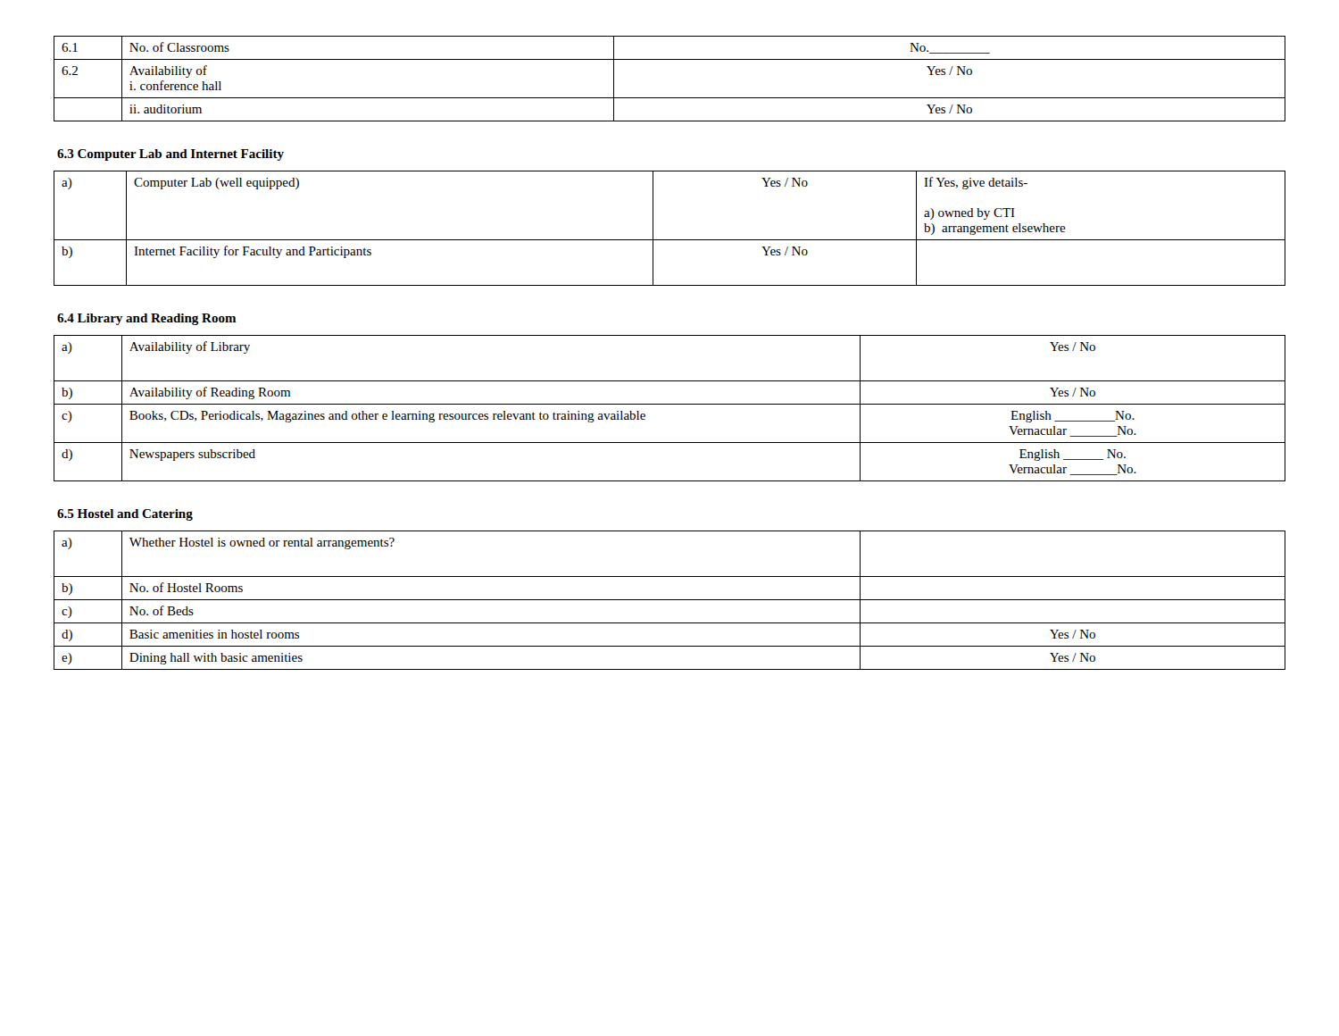| 6.1 | No. of Classrooms | No._________ |
| 6.2 | Availability of i. conference hall | Yes / No |
| | ii. auditorium | Yes / No |
6.3 Computer Lab and Internet Facility
| a) | Computer Lab (well equipped) | Yes / No | If Yes, give details- a) owned by CTI b) arrangement elsewhere |
| b) | Internet Facility for Faculty and Participants | Yes / No | |
6.4 Library and Reading Room
| a) | Availability of Library | Yes / No |
| b) | Availability of Reading Room | Yes / No |
| c) | Books, CDs, Periodicals, Magazines and other e learning resources relevant to training available | English _________No. Vernacular _______No. |
| d) | Newspapers subscribed | English ______ No. Vernacular _______No. |
6.5 Hostel and Catering
| a) | Whether Hostel is owned or rental arrangements? | |
| b) | No. of Hostel Rooms | |
| c) | No. of Beds | |
| d) | Basic amenities in hostel rooms | Yes / No |
| e) | Dining hall with basic amenities | Yes / No |